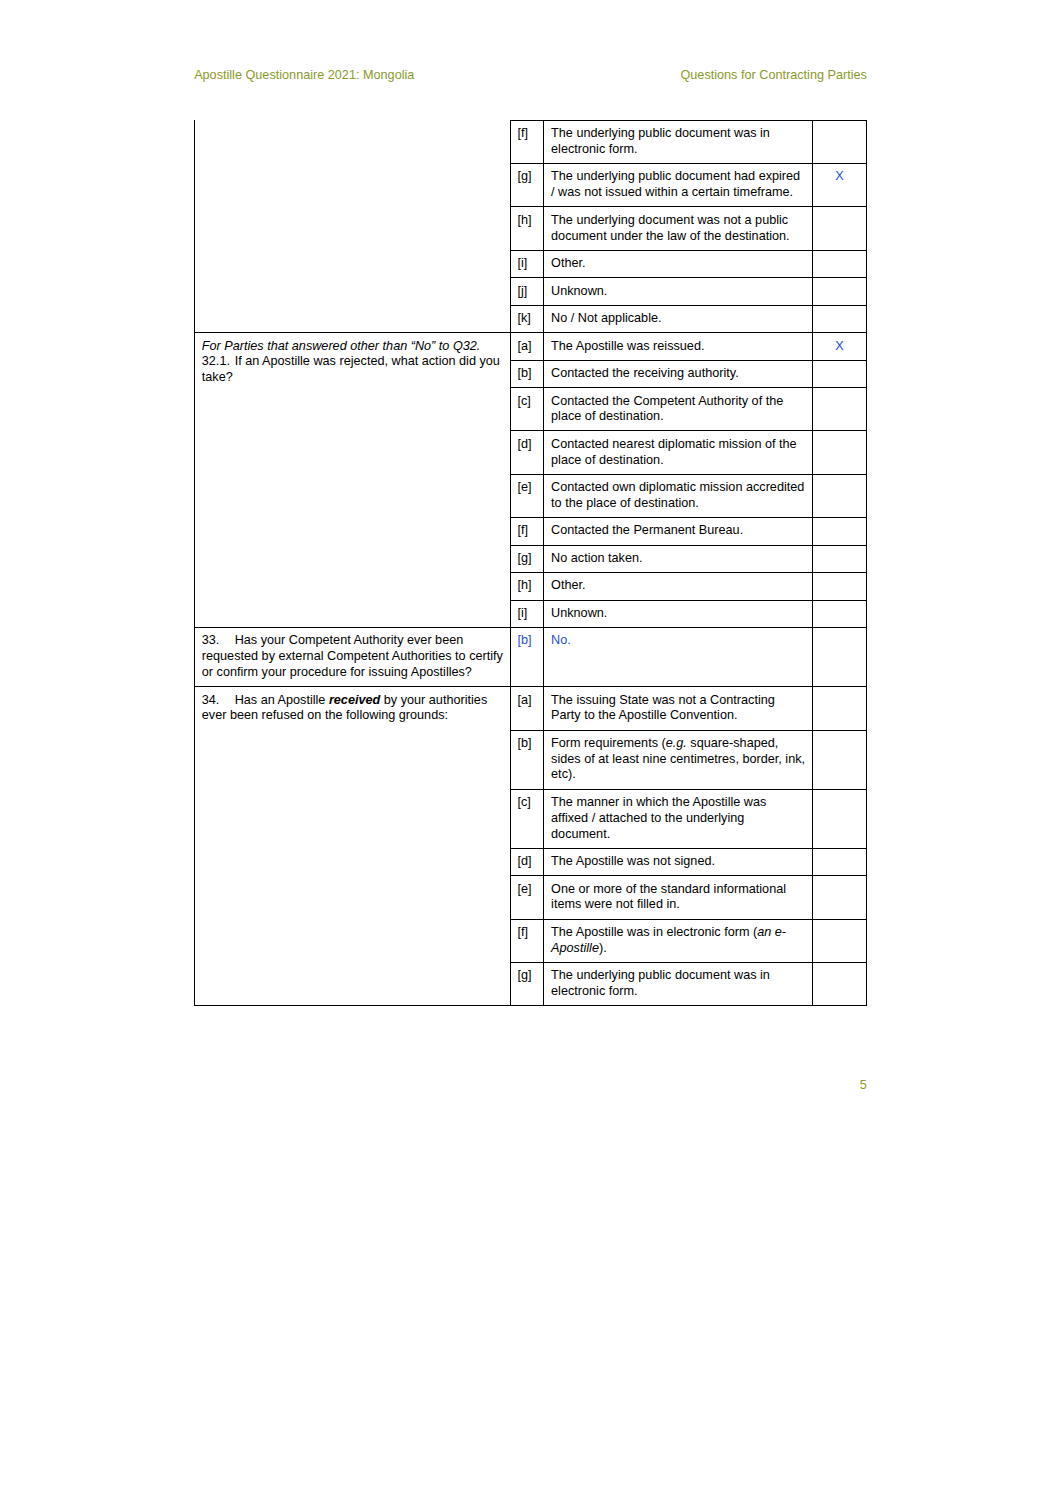Apostille Questionnaire 2021: Mongolia
Questions for Contracting Parties
| | [f] | The underlying public document was in electronic form. | |
| [g] | The underlying public document had expired / was not issued within a certain timeframe. | X |
| [h] | The underlying document was not a public document under the law of the destination. | |
| [i] | Other. | |
| [j] | Unknown. | |
| [k] | No / Not applicable. | |
| For Parties that answered other than “No” to Q32. 32.1. If an Apostille was rejected, what action did you take? | [a] | The Apostille was reissued. | X |
| [b] | Contacted the receiving authority. | |
| [c] | Contacted the Competent Authority of the place of destination. | |
| [d] | Contacted nearest diplomatic mission of the place of destination. | |
| [e] | Contacted own diplomatic mission accredited to the place of destination. | |
| [f] | Contacted the Permanent Bureau. | |
| [g] | No action taken. | |
| [h] | Other. | |
| [i] | Unknown. | |
| 33. Has your Competent Authority ever been requested by external Competent Authorities to certify or confirm your procedure for issuing Apostilles? | [b] | No. | |
| 34. Has an Apostille received by your authorities ever been refused on the following grounds: | [a] | The issuing State was not a Contracting Party to the Apostille Convention. | |
| [b] | Form requirements ( e.g. square-shaped, sides of at least nine centimetres, border, ink, etc). | |
| [c] | The manner in which the Apostille was affixed / attached to the underlying document. | |
| [d] | The Apostille was not signed. | |
| [e] | One or more of the standard informational items were not filled in. | |
| [f] | The Apostille was in electronic form ( an e-Apostille ). | |
| [g] | The underlying public document was in electronic form. | |
5